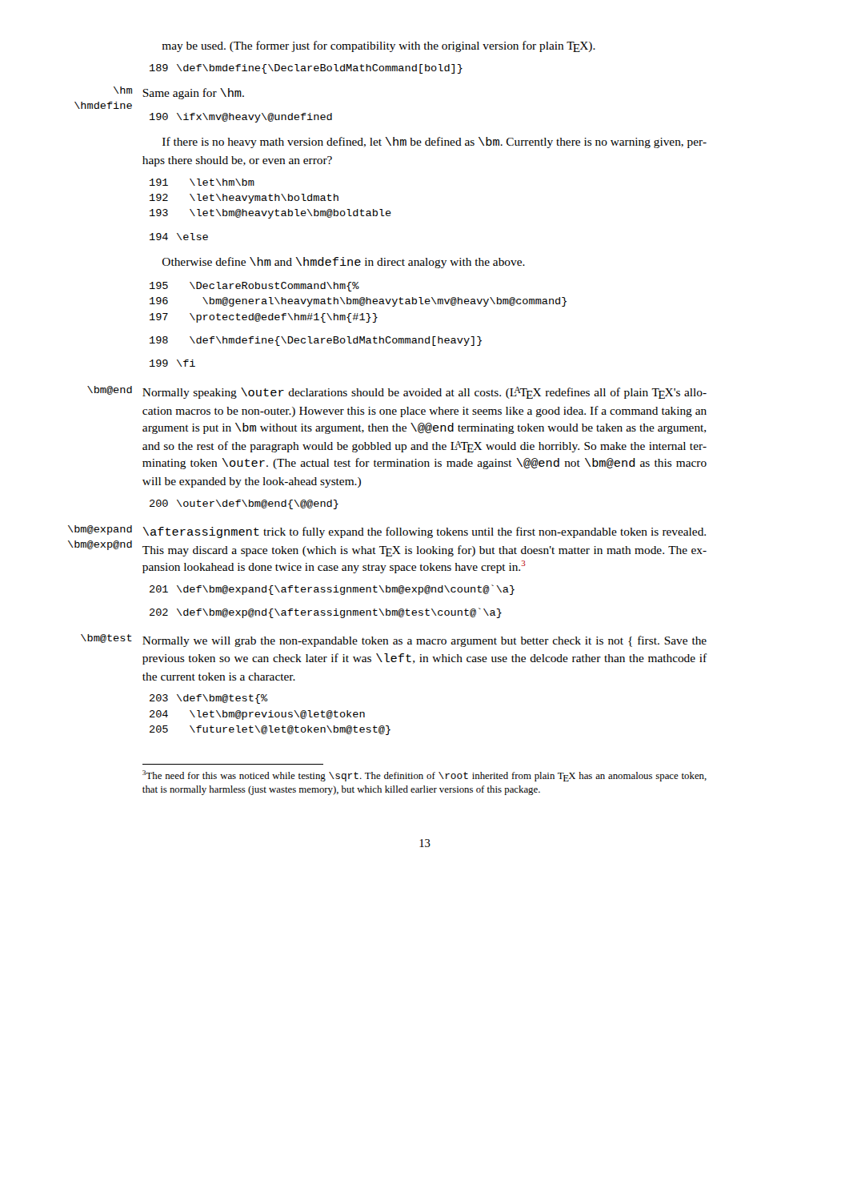may be used. (The former just for compatibility with the original version for plain Te X).
189\def\bmdefine{\DeclareBoldMathCommand[bold]}
\hm
\hmdefine
Same again for \hm.
190\ifx\mv@heavy\@undefined
If there is no heavy math version defined, let \hm be defined as \bm. Currently there is no warning given, perhaps there should be, or even an error?
191 \let\hm\bm
192 \let\heavymath\boldmath
193 \let\bm@heavytable\bm@boldtable
194\else
Otherwise define \hm and \hmdefine in direct analogy with the above.
195 \DeclareRobustCommand\hm{%
196 \bm@general\heavymath\bm@heavytable\mv@heavy\bm@command}
197 \protected@edef\hm#1{\hm{#1}}
198 \def\hmdefine{\DeclareBoldMathCommand[heavy]}
199\fi
\bm@end
Normally speaking \outer declarations should be avoided at all costs. (LATe X redefines all of plain Te X's allocation macros to be non-outer.) However this is one place where it seems like a good idea. If a command taking an argument is put in \bm without its argument, then the \@@end terminating token would be taken as the argument, and so the rest of the paragraph would be gobbled up and the LATe X would die horribly. So make the internal terminating token \outer. (The actual test for termination is made against \@@end not \bm@end as this macro will be expanded by the look-ahead system.)
200\outer\def\bm@end{\@@end}
\bm@expand
\bm@exp@nd
\afterassignment trick to fully expand the following tokens until the first non-expandable token is revealed. This may discard a space token (which is what Te X is looking for) but that doesn't matter in math mode. The expansion lookahead is done twice in case any stray space tokens have crept in.3
201\def\bm@expand{\afterassignment\bm@exp@nd\count@`\a}
202\def\bm@exp@nd{\afterassignment\bm@test\count@`\a}
\bm@test
Normally we will grab the non-expandable token as a macro argument but better check it is not { first. Save the previous token so we can check later if it was \left, in which case use the delcode rather than the mathcode if the current token is a character.
203\def\bm@test{%
204 \let\bm@previous\@let@token
205 \futurelet\@let@token\bm@test@}
3The need for this was noticed while testing \sqrt. The definition of \root inherited from plain Te X has an anomalous space token, that is normally harmless (just wastes memory), but which killed earlier versions of this package.
13